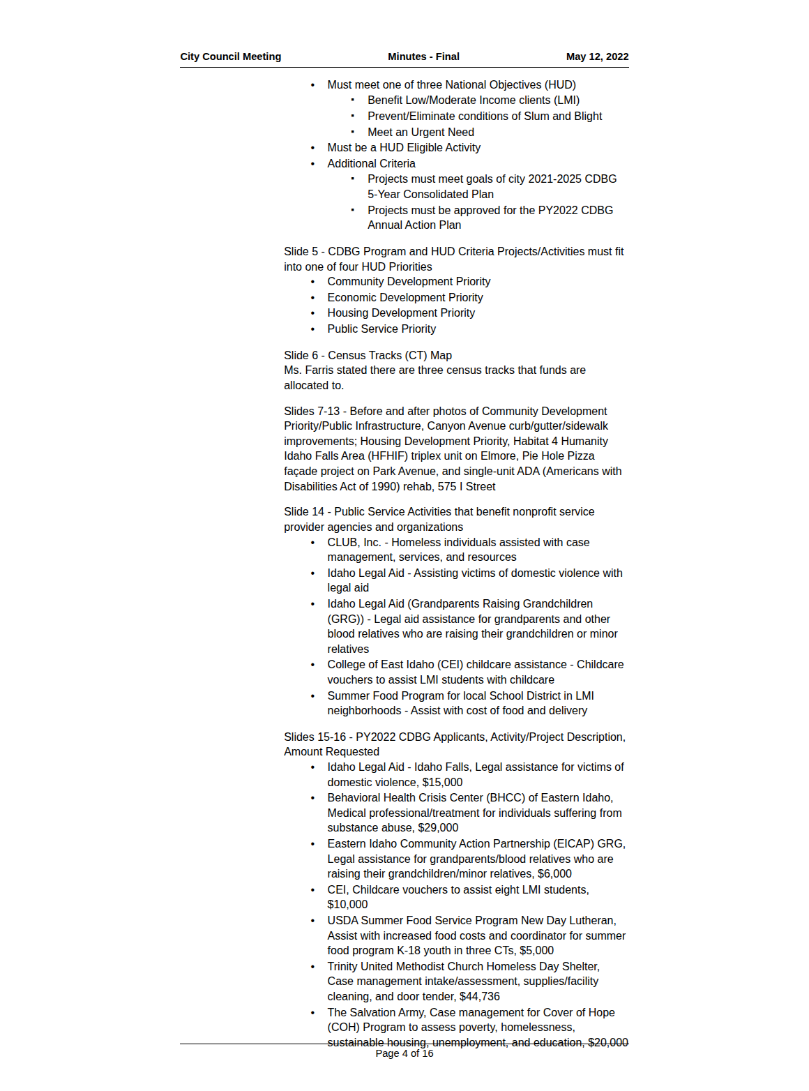City Council Meeting
Minutes - Final
May 12, 2022
Must meet one of three National Objectives (HUD)
Benefit Low/Moderate Income clients (LMI)
Prevent/Eliminate conditions of Slum and Blight
Meet an Urgent Need
Must be a HUD Eligible Activity
Additional Criteria
Projects must meet goals of city 2021-2025 CDBG 5-Year Consolidated Plan
Projects must be approved for the PY2022 CDBG Annual Action Plan
Slide 5 - CDBG Program and HUD Criteria Projects/Activities must fit into one of four HUD Priorities
Community Development Priority
Economic Development Priority
Housing Development Priority
Public Service Priority
Slide 6 - Census Tracks (CT) Map
Ms. Farris stated there are three census tracks that funds are allocated to.
Slides 7-13 - Before and after photos of Community Development Priority/Public Infrastructure, Canyon Avenue curb/gutter/sidewalk improvements; Housing Development Priority, Habitat 4 Humanity Idaho Falls Area (HFHIF) triplex unit on Elmore, Pie Hole Pizza façade project on Park Avenue, and single-unit ADA (Americans with Disabilities Act of 1990) rehab, 575 I Street
Slide 14 - Public Service Activities that benefit nonprofit service provider agencies and organizations
CLUB, Inc. - Homeless individuals assisted with case management, services, and resources
Idaho Legal Aid - Assisting victims of domestic violence with legal aid
Idaho Legal Aid (Grandparents Raising Grandchildren (GRG)) - Legal aid assistance for grandparents and other blood relatives who are raising their grandchildren or minor relatives
College of East Idaho (CEI) childcare assistance - Childcare vouchers to assist LMI students with childcare
Summer Food Program for local School District in LMI neighborhoods - Assist with cost of food and delivery
Slides 15-16 - PY2022 CDBG Applicants, Activity/Project Description, Amount Requested
Idaho Legal Aid - Idaho Falls, Legal assistance for victims of domestic violence, $15,000
Behavioral Health Crisis Center (BHCC) of Eastern Idaho, Medical professional/treatment for individuals suffering from substance abuse, $29,000
Eastern Idaho Community Action Partnership (EICAP) GRG, Legal assistance for grandparents/blood relatives who are raising their grandchildren/minor relatives, $6,000
CEI, Childcare vouchers to assist eight LMI students, $10,000
USDA Summer Food Service Program New Day Lutheran, Assist with increased food costs and coordinator for summer food program K-18 youth in three CTs, $5,000
Trinity United Methodist Church Homeless Day Shelter, Case management intake/assessment, supplies/facility cleaning, and door tender, $44,736
The Salvation Army, Case management for Cover of Hope (COH) Program to assess poverty, homelessness, sustainable housing, unemployment, and education, $20,000
Page 4 of 16